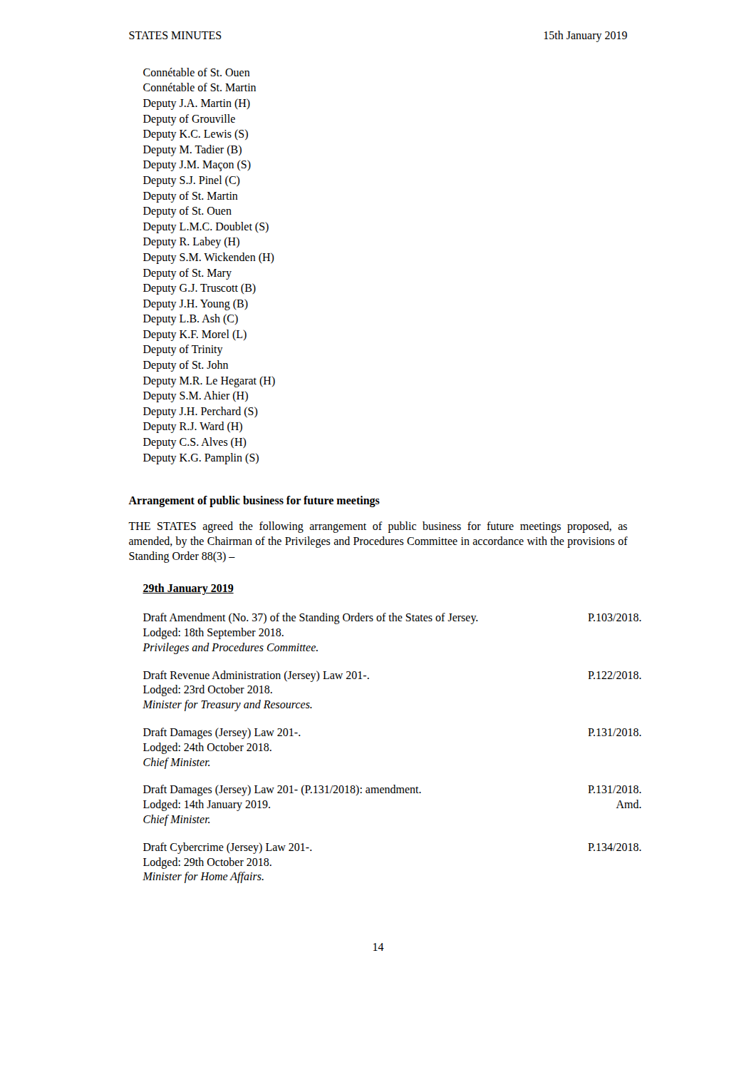States Minutes
15th January 2019
Connétable of St. Ouen
Connétable of St. Martin
Deputy J.A. Martin (H)
Deputy of Grouville
Deputy K.C. Lewis (S)
Deputy M. Tadier (B)
Deputy J.M. Maçon (S)
Deputy S.J. Pinel (C)
Deputy of St. Martin
Deputy of St. Ouen
Deputy L.M.C. Doublet (S)
Deputy R. Labey (H)
Deputy S.M. Wickenden (H)
Deputy of St. Mary
Deputy G.J. Truscott (B)
Deputy J.H. Young (B)
Deputy L.B. Ash (C)
Deputy K.F. Morel (L)
Deputy of Trinity
Deputy of St. John
Deputy M.R. Le Hegarat (H)
Deputy S.M. Ahier (H)
Deputy J.H. Perchard (S)
Deputy R.J. Ward (H)
Deputy C.S. Alves (H)
Deputy K.G. Pamplin (S)
Arrangement of public business for future meetings
THE STATES agreed the following arrangement of public business for future meetings proposed, as amended, by the Chairman of the Privileges and Procedures Committee in accordance with the provisions of Standing Order 88(3) –
29th January 2019
| Draft Amendment (No. 37) of the Standing Orders of the States of Jersey. Lodged: 18th September 2018. Privileges and Procedures Committee. | P.103/2018. |
| Draft Revenue Administration (Jersey) Law 201-. Lodged: 23rd October 2018. Minister for Treasury and Resources. | P.122/2018. |
| Draft Damages (Jersey) Law 201-. Lodged: 24th October 2018. Chief Minister. | P.131/2018. |
| Draft Damages (Jersey) Law 201- (P.131/2018): amendment. Lodged: 14th January 2019. Chief Minister. | P.131/2018. Amd. |
| Draft Cybercrime (Jersey) Law 201-. Lodged: 29th October 2018. Minister for Home Affairs. | P.134/2018. |
14